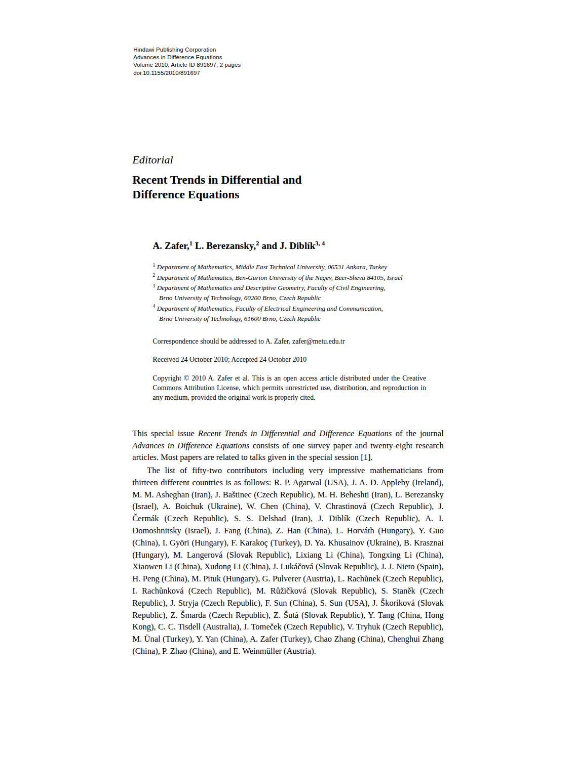Hindawi Publishing Corporation
Advances in Difference Equations
Volume 2010, Article ID 891697, 2 pages
doi:10.1155/2010/891697
Editorial
Recent Trends in Differential and
Difference Equations
A. Zafer,1 L. Berezansky,2 and J. Diblík3, 4
1 Department of Mathematics, Middle East Technical University, 06531 Ankara, Turkey
2 Department of Mathematics, Ben-Gurion University of the Negev, Beer-Sheva 84105, Israel
3 Department of Mathematics and Descriptive Geometry, Faculty of Civil Engineering,
Brno University of Technology, 60200 Brno, Czech Republic
4 Department of Mathematics, Faculty of Electrical Engineering and Communication,
Brno University of Technology, 61600 Brno, Czech Republic
Correspondence should be addressed to A. Zafer, zafer@metu.edu.tr
Received 24 October 2010; Accepted 24 October 2010
Copyright © 2010 A. Zafer et al. This is an open access article distributed under the Creative Commons Attribution License, which permits unrestricted use, distribution, and reproduction in any medium, provided the original work is properly cited.
This special issue Recent Trends in Differential and Difference Equations of the journal Advances in Difference Equations consists of one survey paper and twenty-eight research articles. Most papers are related to talks given in the special session [1].
The list of fifty-two contributors including very impressive mathematicians from thirteen different countries is as follows: R. P. Agarwal (USA), J. A. D. Appleby (Ireland), M. M. Asheghan (Iran), J. Baštinec (Czech Republic), M. H. Beheshti (Iran), L. Berezansky (Israel), A. Boichuk (Ukraine), W. Chen (China), V. Chrastinová (Czech Republic), J. Čermák (Czech Republic), S. S. Delshad (Iran), J. Diblík (Czech Republic), A. I. Domoshnitsky (Israel), J. Fang (China), Z. Han (China), L. Horváth (Hungary), Y. Guo (China), I. Györi (Hungary), F. Karakoç (Turkey), D. Ya. Khusainov (Ukraine), B. Krasznai (Hungary), M. Langerová (Slovak Republic), Lixiang Li (China), Tongxing Li (China), Xiaowen Li (China), Xudong Li (China), J. Lukáčová (Slovak Republic), J. J. Nieto (Spain), H. Peng (China), M. Pituk (Hungary), G. Pulverer (Austria), L. Rachůnek (Czech Republic), I. Rachůnková (Czech Republic), M. Růžičková (Slovak Republic), S. Staněk (Czech Republic), J. Stryja (Czech Republic), F. Sun (China), S. Sun (USA), J. Škoríková (Slovak Republic), Z. Šmarda (Czech Republic), Z. Šutá (Slovak Republic), Y. Tang (China, Hong Kong), C. C. Tisdell (Australia), J. Tomeček (Czech Republic), V. Tryhuk (Czech Republic), M. Ünal (Turkey), Y. Yan (China), A. Zafer (Turkey), Chao Zhang (China), Chenghui Zhang (China), P. Zhao (China), and E. Weinmüller (Austria).